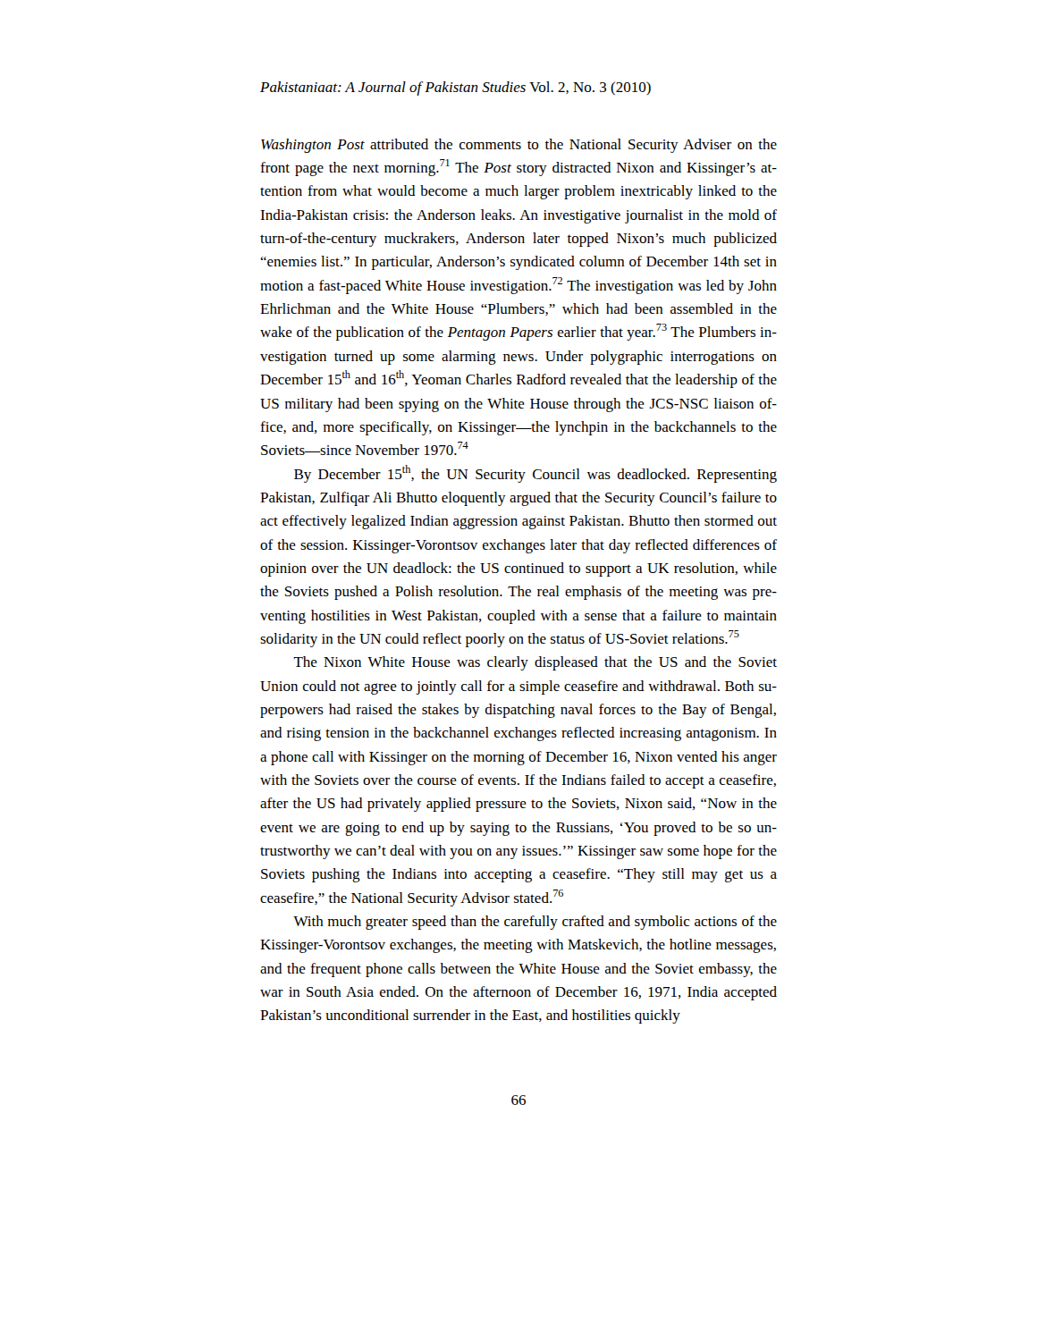Pakistaniaat: A Journal of Pakistan Studies Vol. 2, No. 3 (2010)
Washington Post attributed the comments to the National Security Adviser on the front page the next morning.71 The Post story distracted Nixon and Kissinger’s attention from what would become a much larger problem inextricably linked to the India-Pakistan crisis: the Anderson leaks. An investigative journalist in the mold of turn-of-the-century muckrakers, Anderson later topped Nixon’s much publicized “enemies list.” In particular, Anderson’s syndicated column of December 14th set in motion a fast-paced White House investigation.72 The investigation was led by John Ehrlichman and the White House “Plumbers,” which had been assembled in the wake of the publication of the Pentagon Papers earlier that year.73 The Plumbers investigation turned up some alarming news. Under polygraphic interrogations on December 15th and 16th, Yeoman Charles Radford revealed that the leadership of the US military had been spying on the White House through the JCS-NSC liaison office, and, more specifically, on Kissinger—the lynchpin in the backchannels to the Soviets—since November 1970.74
By December 15th, the UN Security Council was deadlocked. Representing Pakistan, Zulfiqar Ali Bhutto eloquently argued that the Security Council’s failure to act effectively legalized Indian aggression against Pakistan. Bhutto then stormed out of the session. Kissinger-Vorontsov exchanges later that day reflected differences of opinion over the UN deadlock: the US continued to support a UK resolution, while the Soviets pushed a Polish resolution. The real emphasis of the meeting was preventing hostilities in West Pakistan, coupled with a sense that a failure to maintain solidarity in the UN could reflect poorly on the status of US-Soviet relations.75
The Nixon White House was clearly displeased that the US and the Soviet Union could not agree to jointly call for a simple ceasefire and withdrawal. Both superpowers had raised the stakes by dispatching naval forces to the Bay of Bengal, and rising tension in the backchannel exchanges reflected increasing antagonism. In a phone call with Kissinger on the morning of December 16, Nixon vented his anger with the Soviets over the course of events. If the Indians failed to accept a ceasefire, after the US had privately applied pressure to the Soviets, Nixon said, “Now in the event we are going to end up by saying to the Russians, ‘You proved to be so untrustworthy we can’t deal with you on any issues.’” Kissinger saw some hope for the Soviets pushing the Indians into accepting a ceasefire. “They still may get us a ceasefire,” the National Security Advisor stated.76
With much greater speed than the carefully crafted and symbolic actions of the Kissinger-Vorontsov exchanges, the meeting with Matskevich, the hotline messages, and the frequent phone calls between the White House and the Soviet embassy, the war in South Asia ended. On the afternoon of December 16, 1971, India accepted Pakistan’s unconditional surrender in the East, and hostilities quickly
66